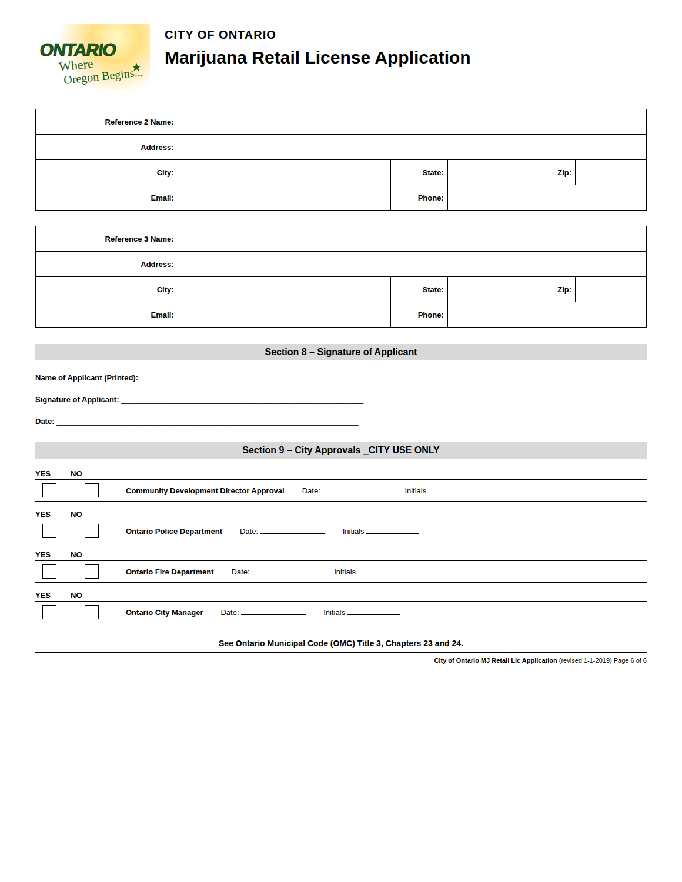ONTARIO
Where
Oregon Begins...
★
CITY OF ONTARIO
Marijuana Retail License Application
| Reference 2 Name: | |
| Address: | |
| City: | | State: | | Zip: | |
| Email: | | Phone: | |
| Reference 3 Name: | |
| Address: | |
| City: | | State: | | Zip: | |
| Email: | | Phone: | |
Section 8 – Signature of Applicant
Name of Applicant (Printed):_______________________________________________________
Signature of Applicant: _________________________________________________________
Date: _______________________________________________________________________
Section 9 – City Approvals _CITY USE ONLY
YES NO
Community Development Director Approval
Date:
Initials
YES NO
Ontario Police Department
Date:
Initials
YES NO
Ontario Fire Department
Date:
Initials
YES NO
Ontario City Manager
Date:
Initials
See Ontario Municipal Code (OMC) Title 3, Chapters 23 and 24.
City of Ontario MJ Retail Lic Application (revised 1-1-2019) Page 6 of 6